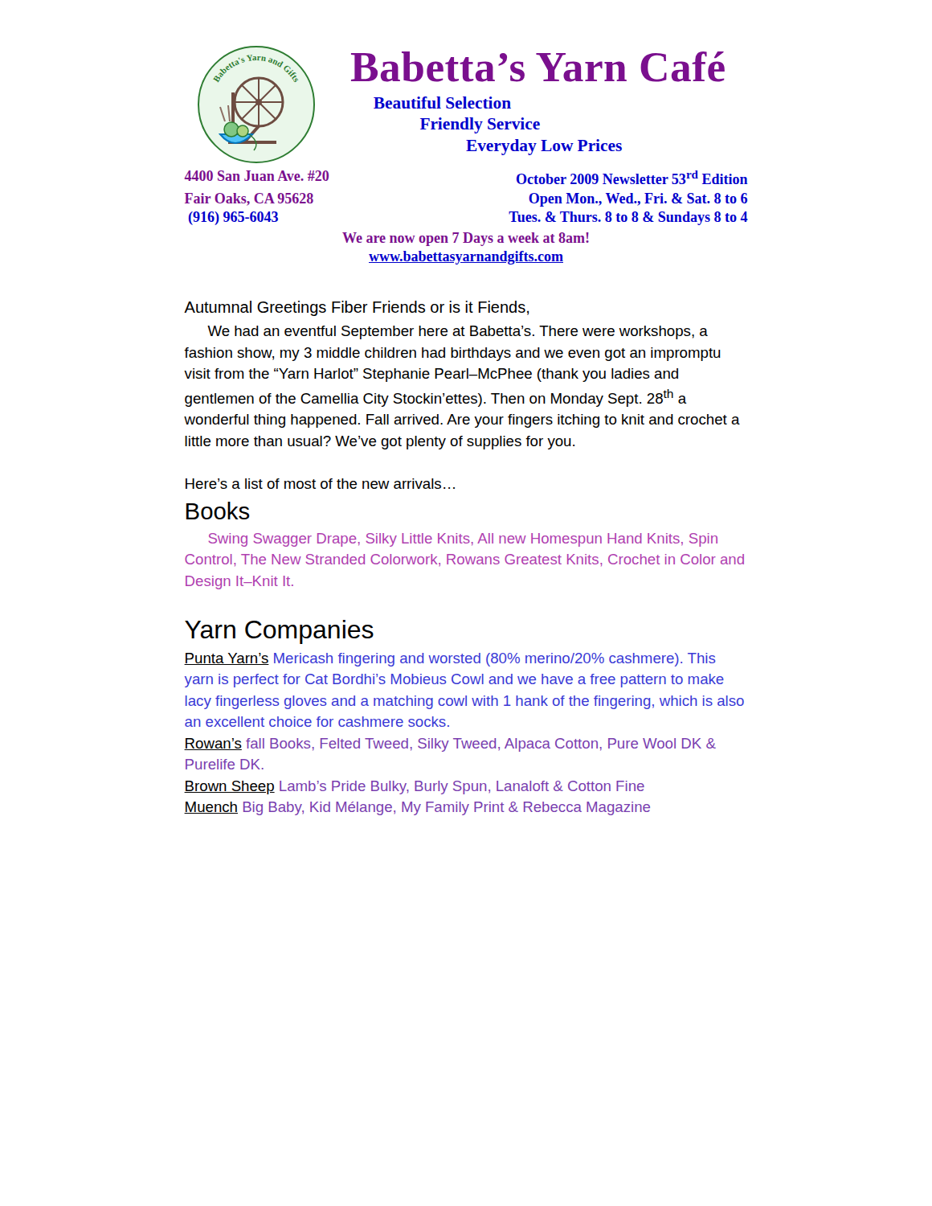Babetta's Yarn and Gifts
Babetta’s Yarn Café
Beautiful Selection Friendly Service Everyday Low Prices
| 4400 San Juan Ave. #20 | October 2009 Newsletter 53 rd Edition |
| Fair Oaks, CA 95628 | Open Mon., Wed., Fri. & Sat. 8 to 6 |
| (916) 965-6043 | Tues. & Thurs. 8 to 8 & Sundays 8 to 4 |
We are now open 7 Days a week at 8am!
www.babettasyarnandgifts.com
Autumnal Greetings Fiber Friends or is it Fiends,
We had an eventful September here at Babetta’s. There were workshops, a fashion show, my 3 middle children had birthdays and we even got an impromptu visit from the “Yarn Harlot” Stephanie Pearl–McPhee (thank you ladies and gentlemen of the Camellia City Stockin’ettes). Then on Monday Sept. 28th a wonderful thing happened. Fall arrived. Are your fingers itching to knit and crochet a little more than usual? We’ve got plenty of supplies for you.
Here’s a list of most of the new arrivals…
Books
Swing Swagger Drape, Silky Little Knits, All new Homespun Hand Knits, Spin Control, The New Stranded Colorwork, Rowans Greatest Knits, Crochet in Color and Design It–Knit It.
Yarn Companies
Punta Yarn’s Mericash fingering and worsted (80% merino/20% cashmere). This yarn is perfect for Cat Bordhi’s Mobieus Cowl and we have a free pattern to make lacy fingerless gloves and a matching cowl with 1 hank of the fingering, which is also an excellent choice for cashmere socks.
Rowan’s fall Books, Felted Tweed, Silky Tweed, Alpaca Cotton, Pure Wool DK & Purelife DK.
Brown Sheep Lamb’s Pride Bulky, Burly Spun, Lanaloft & Cotton Fine
Muench Big Baby, Kid Mélange, My Family Print & Rebecca Magazine